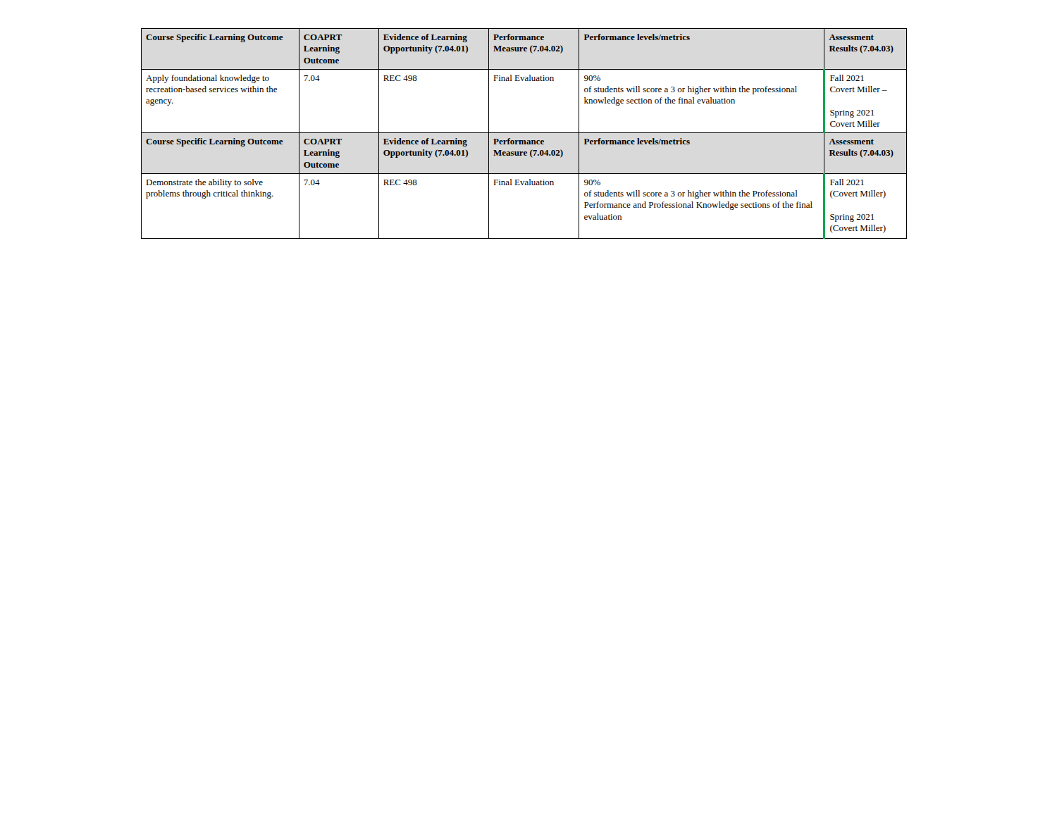| Course Specific Learning Outcome | COAPRT Learning Outcome | Evidence of Learning Opportunity (7.04.01) | Performance Measure (7.04.02) | Performance levels/metrics | Assessment Results (7.04.03) | |
| --- | --- | --- | --- | --- | --- | --- |
| Apply foundational knowledge to recreation-based services within the agency. | 7.04 | REC 498 | Final Evaluation | 90% of students will score a 3 or higher within the professional knowledge section of the final evaluation | Fall 2021 Covert Miller – Spring 2021 Covert Miller | |
| Course Specific Learning Outcome | COAPRT Learning Outcome | Evidence of Learning Opportunity (7.04.01) | Performance Measure (7.04.02) | Performance levels/metrics | Assessment Results (7.04.03) | |
| Demonstrate the ability to solve problems through critical thinking. | 7.04 | REC 498 | Final Evaluation | 90% of students will score a 3 or higher within the Professional Performance and Professional Knowledge sections of the final evaluation | Fall 2021 (Covert Miller) Spring 2021 (Covert Miller) | |